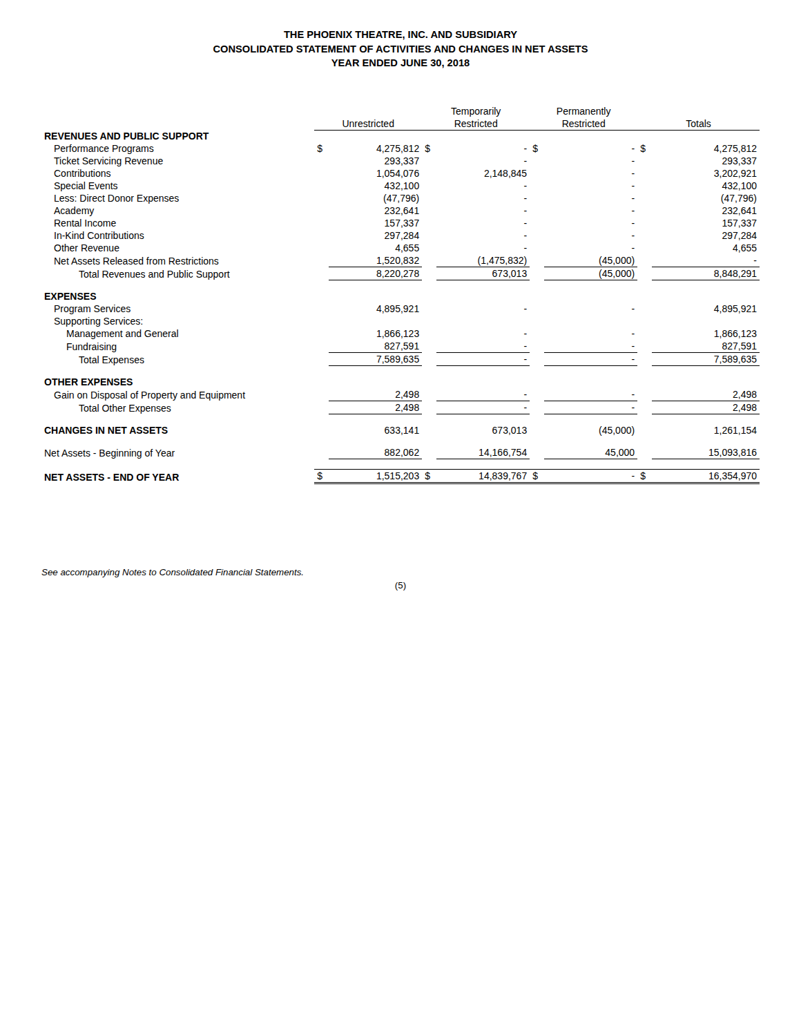THE PHOENIX THEATRE, INC. AND SUBSIDIARY
CONSOLIDATED STATEMENT OF ACTIVITIES AND CHANGES IN NET ASSETS
YEAR ENDED JUNE 30, 2018
| | | Temporarily | Permanently | |
| | Unrestricted | Restricted | Restricted | Totals |
| REVENUES AND PUBLIC SUPPORT | |
| Performance Programs | $ | 4,275,812 | $ | - | $ | - | $ | 4,275,812 |
| Ticket Servicing Revenue | | 293,337 | | - | | - | | 293,337 |
| Contributions | | 1,054,076 | | 2,148,845 | | - | | 3,202,921 |
| Special Events | | 432,100 | | - | | - | | 432,100 |
| Less: Direct Donor Expenses | | (47,796) | | - | | - | | (47,796) |
| Academy | | 232,641 | | - | | - | | 232,641 |
| Rental Income | | 157,337 | | - | | - | | 157,337 |
| In-Kind Contributions | | 297,284 | | - | | - | | 297,284 |
| Other Revenue | | 4,655 | | - | | - | | 4,655 |
| Net Assets Released from Restrictions | | 1,520,832 | | (1,475,832) | | (45,000) | | - |
| Total Revenues and Public Support | | 8,220,278 | | 673,013 | | (45,000) | | 8,848,291 |
| EXPENSES | |
| Program Services | | 4,895,921 | | - | | - | | 4,895,921 |
| Supporting Services: | |
| Management and General | | 1,866,123 | | - | | - | | 1,866,123 |
| Fundraising | | 827,591 | | - | | - | | 827,591 |
| Total Expenses | | 7,589,635 | | - | | - | | 7,589,635 |
| OTHER EXPENSES | |
| Gain on Disposal of Property and Equipment | | 2,498 | | - | | - | | 2,498 |
| Total Other Expenses | | 2,498 | | - | | - | | 2,498 |
| CHANGES IN NET ASSETS | | 633,141 | | 673,013 | | (45,000) | | 1,261,154 |
| Net Assets - Beginning of Year | | 882,062 | | 14,166,754 | | 45,000 | | 15,093,816 |
| NET ASSETS - END OF YEAR | $ | 1,515,203 | $ | 14,839,767 | $ | - | $ | 16,354,970 |
See accompanying Notes to Consolidated Financial Statements.
(5)